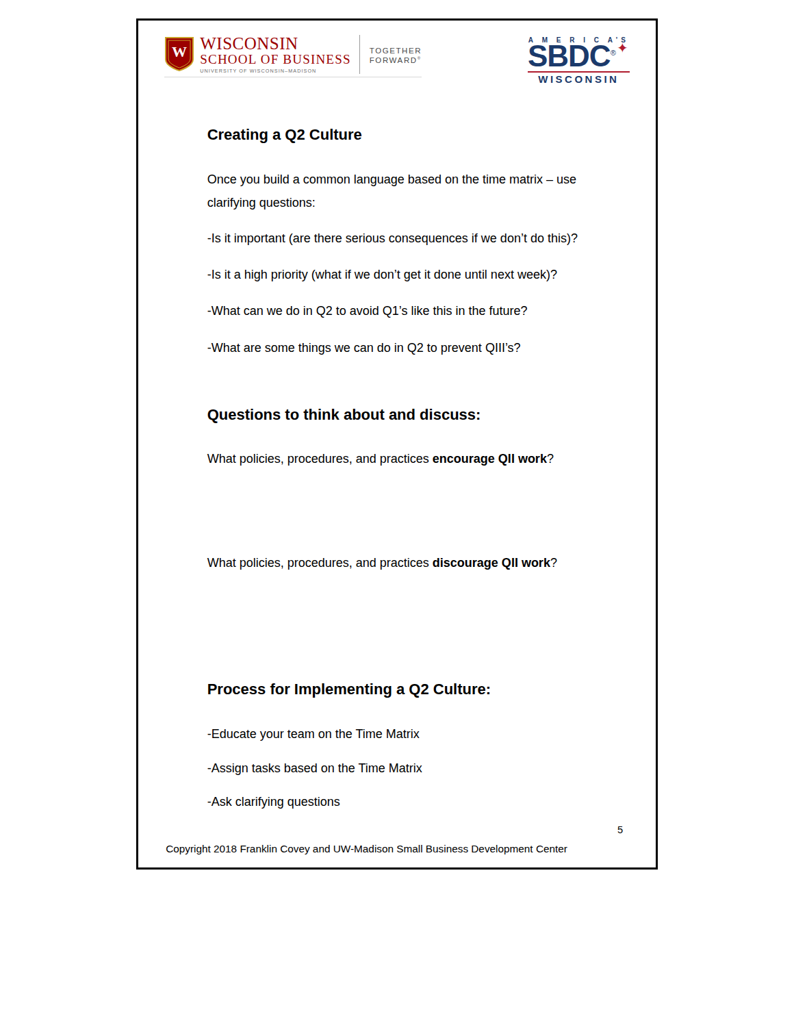W
WISCONSIN
SCHOOL OF BUSINESS
UNIVERSITY OF WISCONSIN–MADISON
Together
Forward®
A M E R I C A’S
SBDC® ✦
WISCONSIN
Creating a Q2 Culture
Once you build a common language based on the time matrix – use clarifying questions:
-Is it important (are there serious consequences if we don’t do this)?
-Is it a high priority (what if we don’t get it done until next week)?
-What can we do in Q2 to avoid Q1’s like this in the future?
-What are some things we can do in Q2 to prevent QIII’s?
Questions to think about and discuss:
What policies, procedures, and practices encourage QII work?
What policies, procedures, and practices discourage QII work?
Process for Implementing a Q2 Culture:
-Educate your team on the Time Matrix
-Assign tasks based on the Time Matrix
-Ask clarifying questions
5
Copyright 2018 Franklin Covey and UW-Madison Small Business Development Center